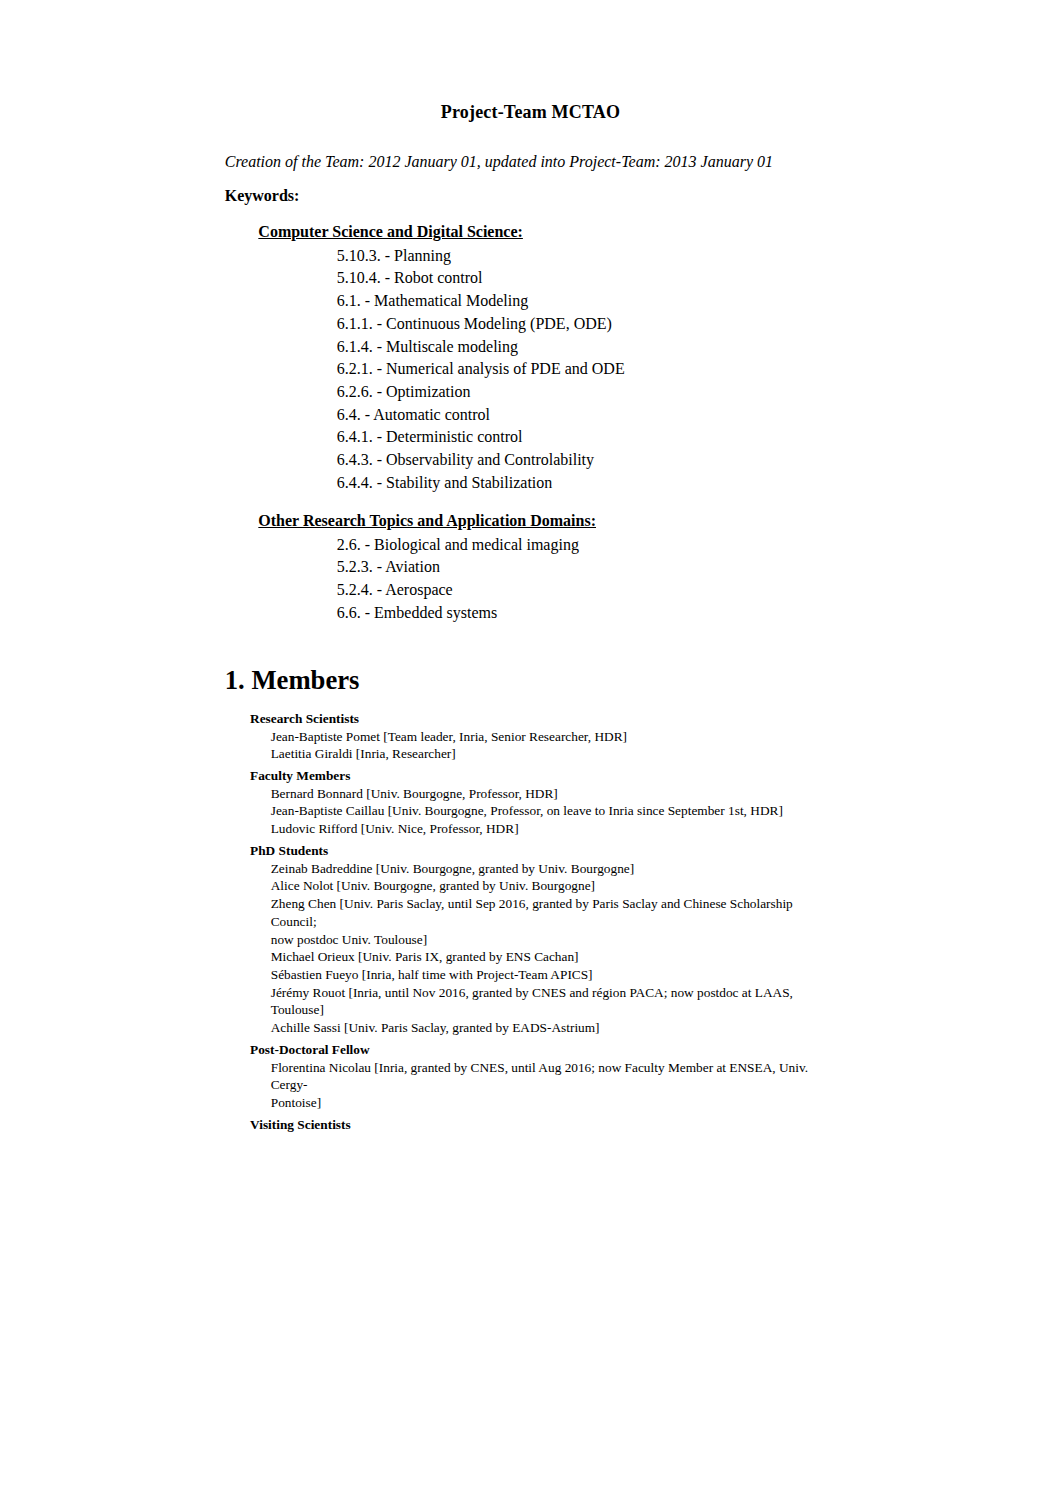Project-Team MCTAO
Creation of the Team: 2012 January 01, updated into Project-Team: 2013 January 01
Keywords:
Computer Science and Digital Science:
5.10.3. - Planning
5.10.4. - Robot control
6.1. - Mathematical Modeling
6.1.1. - Continuous Modeling (PDE, ODE)
6.1.4. - Multiscale modeling
6.2.1. - Numerical analysis of PDE and ODE
6.2.6. - Optimization
6.4. - Automatic control
6.4.1. - Deterministic control
6.4.3. - Observability and Controlability
6.4.4. - Stability and Stabilization
Other Research Topics and Application Domains:
2.6. - Biological and medical imaging
5.2.3. - Aviation
5.2.4. - Aerospace
6.6. - Embedded systems
1. Members
Research Scientists
Jean-Baptiste Pomet [Team leader, Inria, Senior Researcher, HDR]
Laetitia Giraldi [Inria, Researcher]
Faculty Members
Bernard Bonnard [Univ. Bourgogne, Professor, HDR]
Jean-Baptiste Caillau [Univ. Bourgogne, Professor, on leave to Inria since September 1st, HDR]
Ludovic Rifford [Univ. Nice, Professor, HDR]
PhD Students
Zeinab Badreddine [Univ. Bourgogne, granted by Univ. Bourgogne]
Alice Nolot [Univ. Bourgogne, granted by Univ. Bourgogne]
Zheng Chen [Univ. Paris Saclay, until Sep 2016, granted by Paris Saclay and Chinese Scholarship Council;
now postdoc Univ. Toulouse]
Michael Orieux [Univ. Paris IX, granted by ENS Cachan]
Sébastien Fueyo [Inria, half time with Project-Team APICS]
Jérémy Rouot [Inria, until Nov 2016, granted by CNES and région PACA; now postdoc at LAAS, Toulouse]
Achille Sassi [Univ. Paris Saclay, granted by EADS-Astrium]
Post-Doctoral Fellow
Florentina Nicolau [Inria, granted by CNES, until Aug 2016; now Faculty Member at ENSEA, Univ. Cergy-
Pontoise]
Visiting Scientists